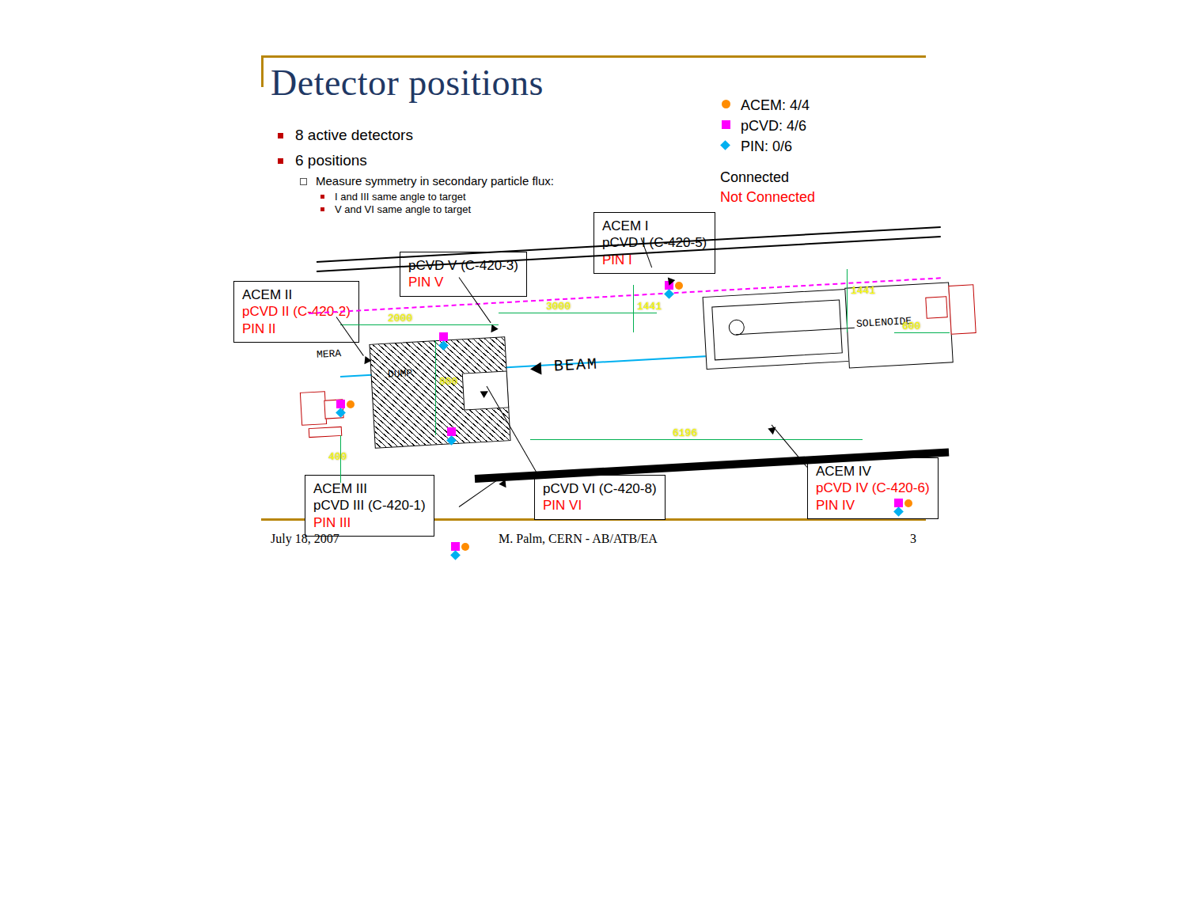Detector positions
8 active detectors
6 positions
Measure symmetry in secondary particle flux:
I and III same angle to target
V and VI same angle to target
ACEM: 4/4
pCVD: 4/6
PIN: 0/6
Connected
Not Connected
ACEM I
pCVD I (C-420-5)
PIN I
pCVD V (C-420-3)
PIN V
ACEM II
pCVD II (C-420-2)
PIN II
ACEM III
pCVD III (C-420-1)
PIN III
pCVD VI (C-420-8)
PIN VI
ACEM IV
pCVD IV (C-420-6)
PIN IV
BEAM
DUMP
MERA
SOLENOIDE
2000
3000
800
400
6196
600
1441
1441
July 18, 2007
M. Palm, CERN - AB/ATB/EA
3